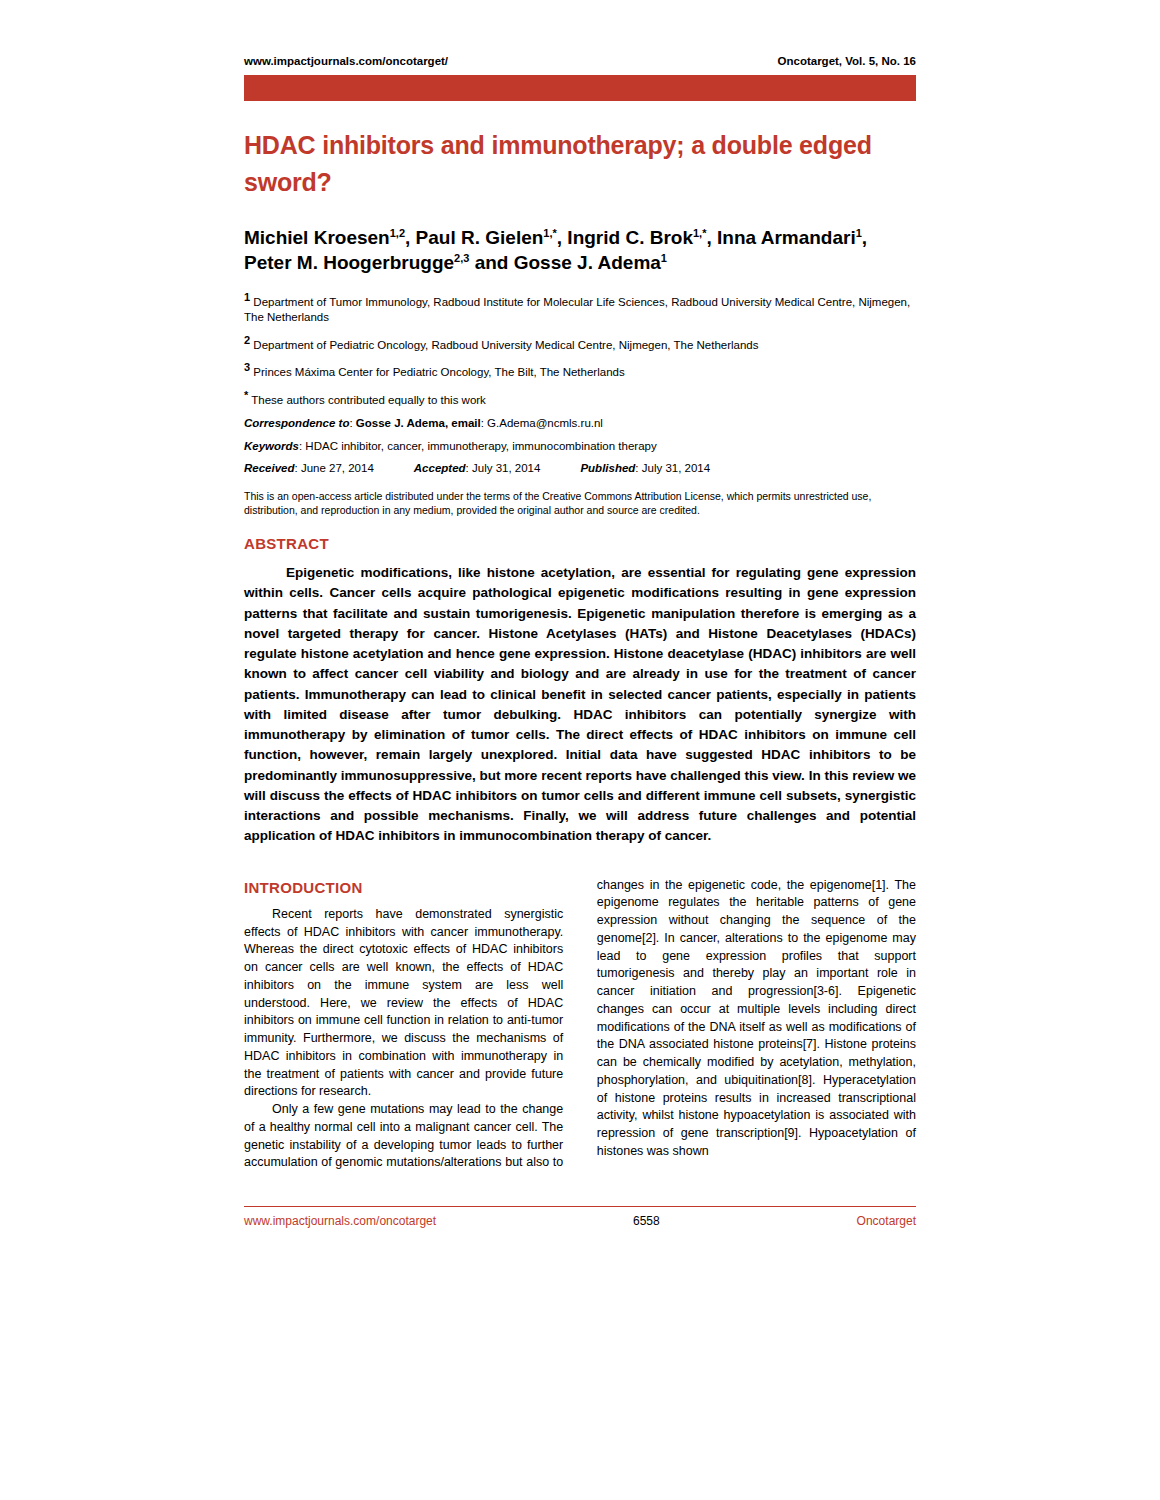www.impactjournals.com/oncotarget/
Oncotarget, Vol. 5, No. 16
HDAC inhibitors and immunotherapy; a double edged sword?
Michiel Kroesen1,2, Paul R. Gielen1,*, Ingrid C. Brok1,*, Inna Armandari1, Peter M. Hoogerbrugge2,3 and Gosse J. Adema1
1 Department of Tumor Immunology, Radboud Institute for Molecular Life Sciences, Radboud University Medical Centre, Nijmegen, The Netherlands
2 Department of Pediatric Oncology, Radboud University Medical Centre, Nijmegen, The Netherlands
3 Princes Máxima Center for Pediatric Oncology, The Bilt, The Netherlands
* These authors contributed equally to this work
Correspondence to: Gosse J. Adema, email: G.Adema@ncmls.ru.nl
Keywords: HDAC inhibitor, cancer, immunotherapy, immunocombination therapy
Received: June 27, 2014
Accepted: July 31, 2014
Published: July 31, 2014
This is an open-access article distributed under the terms of the Creative Commons Attribution License, which permits unrestricted use, distribution, and reproduction in any medium, provided the original author and source are credited.
ABSTRACT
Epigenetic modifications, like histone acetylation, are essential for regulating gene expression within cells. Cancer cells acquire pathological epigenetic modifications resulting in gene expression patterns that facilitate and sustain tumorigenesis. Epigenetic manipulation therefore is emerging as a novel targeted therapy for cancer. Histone Acetylases (HATs) and Histone Deacetylases (HDACs) regulate histone acetylation and hence gene expression. Histone deacetylase (HDAC) inhibitors are well known to affect cancer cell viability and biology and are already in use for the treatment of cancer patients. Immunotherapy can lead to clinical benefit in selected cancer patients, especially in patients with limited disease after tumor debulking. HDAC inhibitors can potentially synergize with immunotherapy by elimination of tumor cells. The direct effects of HDAC inhibitors on immune cell function, however, remain largely unexplored. Initial data have suggested HDAC inhibitors to be predominantly immunosuppressive, but more recent reports have challenged this view. In this review we will discuss the effects of HDAC inhibitors on tumor cells and different immune cell subsets, synergistic interactions and possible mechanisms. Finally, we will address future challenges and potential application of HDAC inhibitors in immunocombination therapy of cancer.
INTRODUCTION
Recent reports have demonstrated synergistic effects of HDAC inhibitors with cancer immunotherapy. Whereas the direct cytotoxic effects of HDAC inhibitors on cancer cells are well known, the effects of HDAC inhibitors on the immune system are less well understood. Here, we review the effects of HDAC inhibitors on immune cell function in relation to anti-tumor immunity. Furthermore, we discuss the mechanisms of HDAC inhibitors in combination with immunotherapy in the treatment of patients with cancer and provide future directions for research.
Only a few gene mutations may lead to the change of a healthy normal cell into a malignant cancer cell. The genetic instability of a developing tumor leads to further accumulation of genomic mutations/alterations but also to changes in the epigenetic code, the epigenome[1]. The epigenome regulates the heritable patterns of gene expression without changing the sequence of the genome[2]. In cancer, alterations to the epigenome may lead to gene expression profiles that support tumorigenesis and thereby play an important role in cancer initiation and progression[3-6]. Epigenetic changes can occur at multiple levels including direct modifications of the DNA itself as well as modifications of the DNA associated histone proteins[7]. Histone proteins can be chemically modified by acetylation, methylation, phosphorylation, and ubiquitination[8]. Hyperacetylation of histone proteins results in increased transcriptional activity, whilst histone hypoacetylation is associated with repression of gene transcription[9]. Hypoacetylation of histones was shown
www.impactjournals.com/oncotarget
6558
Oncotarget